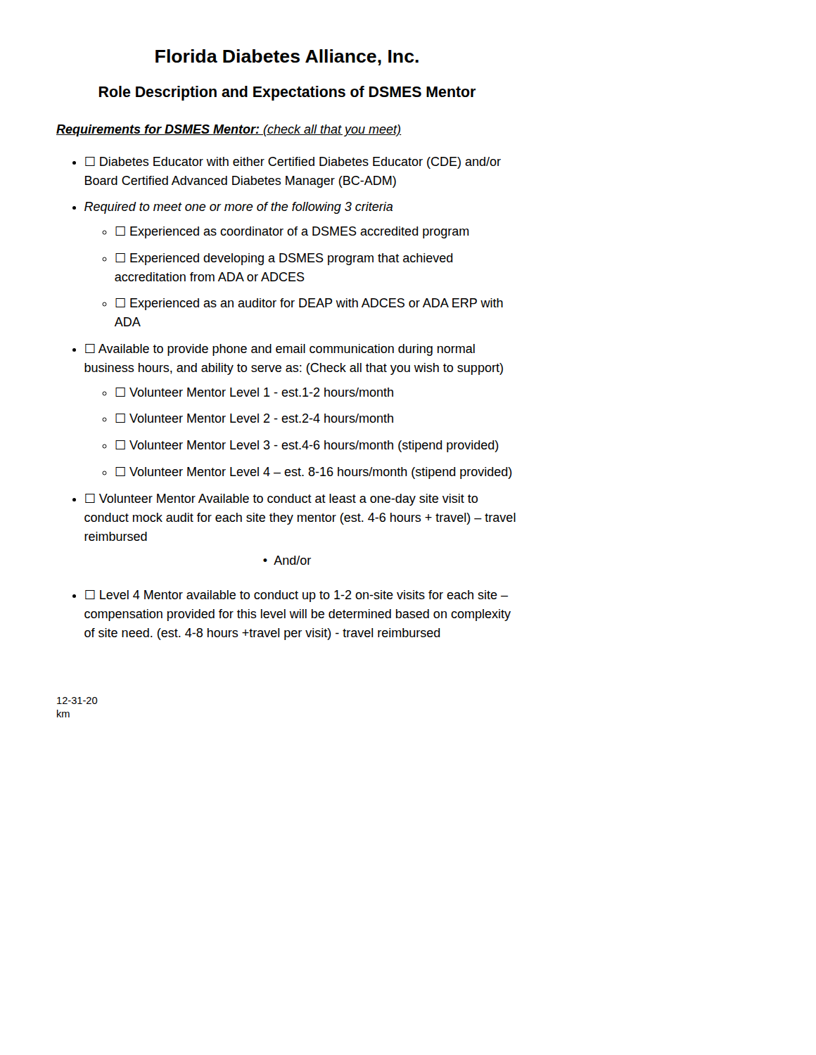Florida Diabetes Alliance, Inc.
Role Description and Expectations of DSMES Mentor
Requirements for DSMES Mentor: (check all that you meet)
☐ Diabetes Educator with either Certified Diabetes Educator (CDE) and/or Board Certified Advanced Diabetes Manager (BC-ADM)
Required to meet one or more of the following 3 criteria
☐ Experienced as coordinator of a DSMES accredited program
☐ Experienced developing a DSMES program that achieved accreditation from ADA or ADCES
☐ Experienced as an auditor for DEAP with ADCES or ADA ERP with ADA
☐ Available to provide phone and email communication during normal business hours, and ability to serve as: (Check all that you wish to support)
☐ Volunteer Mentor Level 1 - est.1-2 hours/month
☐ Volunteer Mentor Level 2 - est.2-4 hours/month
☐ Volunteer Mentor Level 3 - est.4-6 hours/month (stipend provided)
☐ Volunteer Mentor Level 4 – est. 8-16 hours/month (stipend provided)
☐ Volunteer Mentor Available to conduct at least a one-day site visit to conduct mock audit for each site they mentor (est. 4-6 hours + travel) – travel reimbursed
And/or
☐ Level 4 Mentor available to conduct up to 1-2 on-site visits for each site – compensation provided for this level will be determined based on complexity of site need. (est. 4-8 hours +travel per visit) - travel reimbursed
12-31-20
km